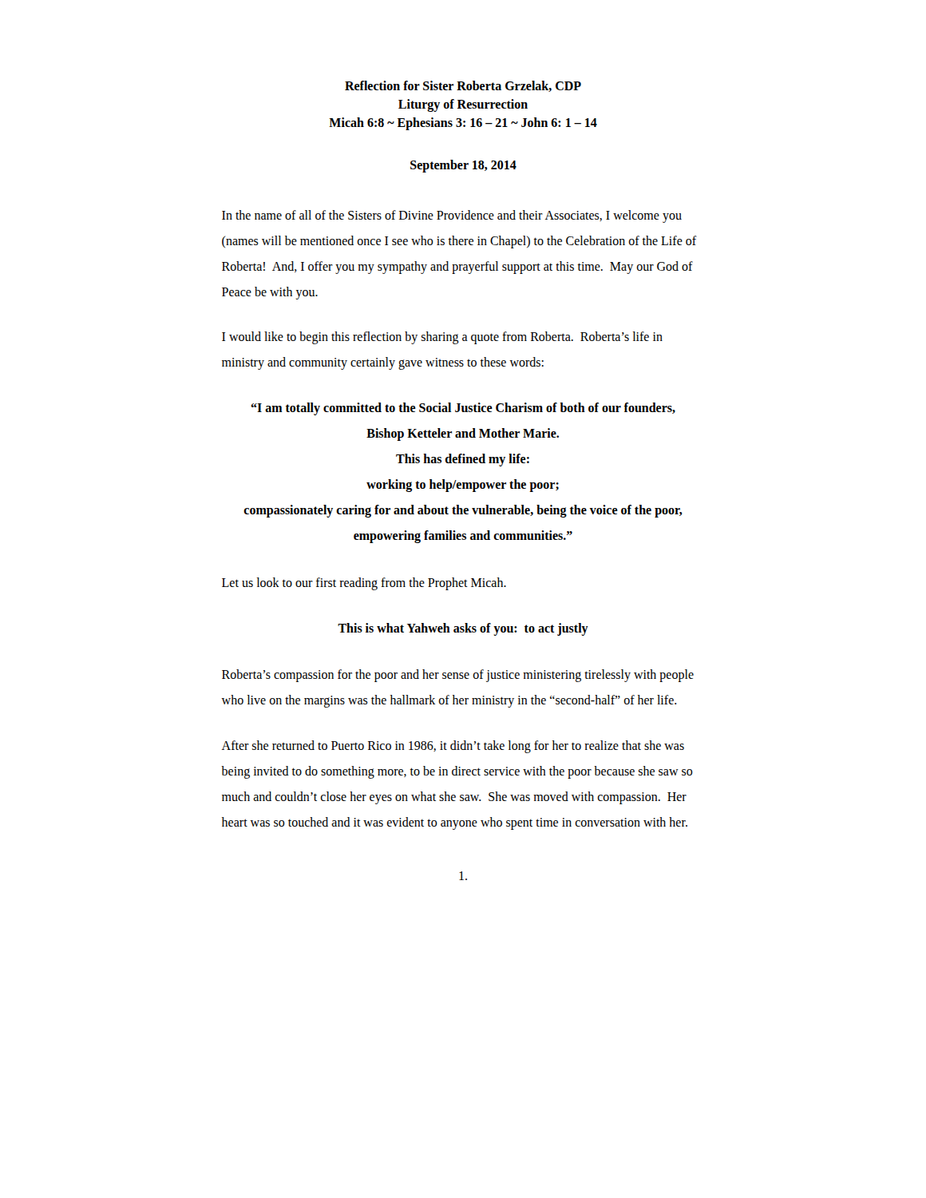Reflection for Sister Roberta Grzelak, CDP Liturgy of Resurrection Micah 6:8 ~ Ephesians 3: 16 – 21 ~ John 6: 1 – 14
September 18, 2014
In the name of all of the Sisters of Divine Providence and their Associates, I welcome you (names will be mentioned once I see who is there in Chapel) to the Celebration of the Life of Roberta! And, I offer you my sympathy and prayerful support at this time. May our God of Peace be with you.
I would like to begin this reflection by sharing a quote from Roberta. Roberta’s life in ministry and community certainly gave witness to these words:
“I am totally committed to the Social Justice Charism of both of our founders, Bishop Ketteler and Mother Marie. This has defined my life: working to help/empower the poor; compassionately caring for and about the vulnerable, being the voice of the poor, empowering families and communities.”
Let us look to our first reading from the Prophet Micah.
This is what Yahweh asks of you: to act justly
Roberta’s compassion for the poor and her sense of justice ministering tirelessly with people who live on the margins was the hallmark of her ministry in the “second-half” of her life.
After she returned to Puerto Rico in 1986, it didn’t take long for her to realize that she was being invited to do something more, to be in direct service with the poor because she saw so much and couldn’t close her eyes on what she saw. She was moved with compassion. Her heart was so touched and it was evident to anyone who spent time in conversation with her.
1.